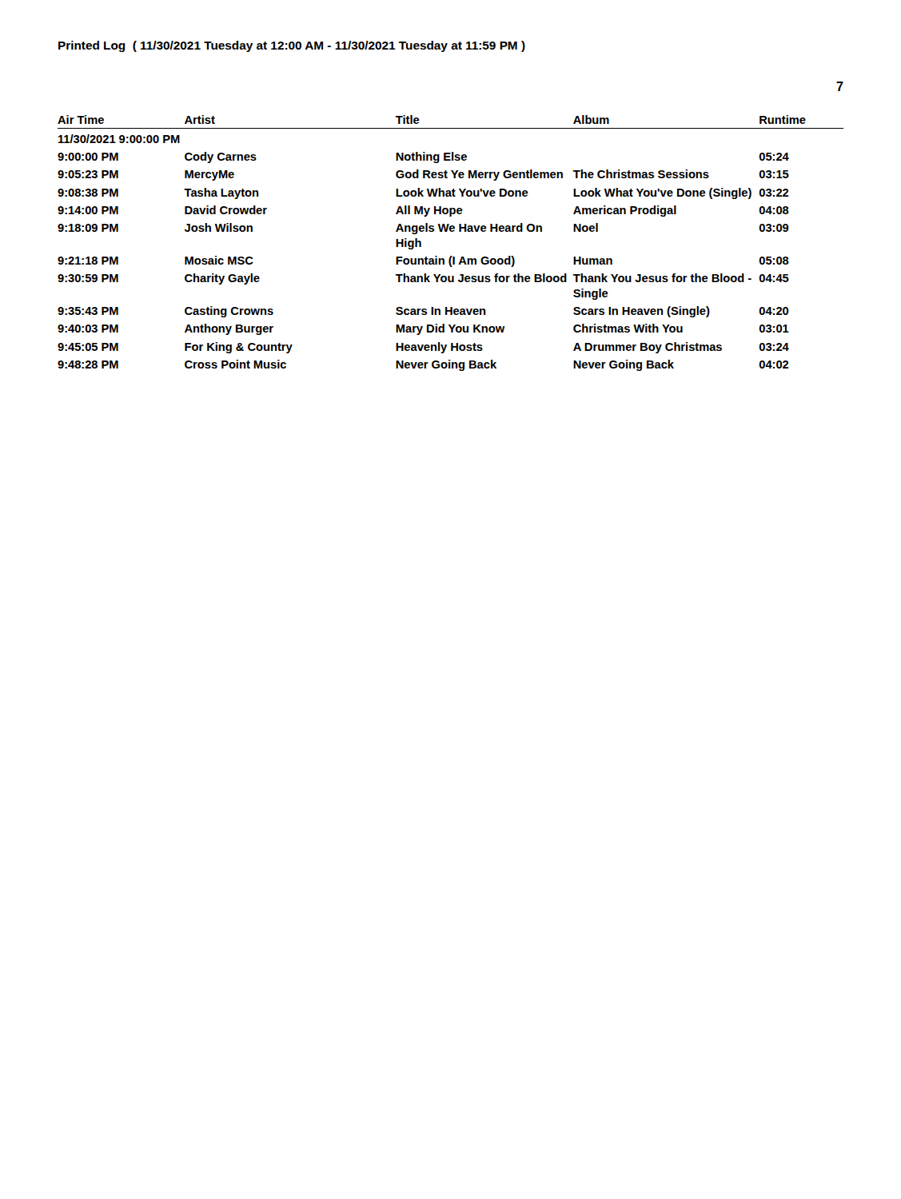Printed Log ( 11/30/2021 Tuesday at 12:00 AM - 11/30/2021 Tuesday at 11:59 PM )
7
| Air Time | Artist | Title | Album | Runtime |
| --- | --- | --- | --- | --- |
| 11/30/2021 9:00:00 PM |
| 9:00:00 PM | Cody Carnes | Nothing Else | | 05:24 |
| 9:05:23 PM | MercyMe | God Rest Ye Merry Gentlemen | The Christmas Sessions | 03:15 |
| 9:08:38 PM | Tasha Layton | Look What You've Done | Look What You've Done (Single) | 03:22 |
| 9:14:00 PM | David Crowder | All My Hope | American Prodigal | 04:08 |
| 9:18:09 PM | Josh Wilson | Angels We Have Heard On High | Noel | 03:09 |
| 9:21:18 PM | Mosaic MSC | Fountain (I Am Good) | Human | 05:08 |
| 9:30:59 PM | Charity Gayle | Thank You Jesus for the Blood | Thank You Jesus for the Blood - Single | 04:45 |
| 9:35:43 PM | Casting Crowns | Scars In Heaven | Scars In Heaven (Single) | 04:20 |
| 9:40:03 PM | Anthony Burger | Mary Did You Know | Christmas With You | 03:01 |
| 9:45:05 PM | For King & Country | Heavenly Hosts | A Drummer Boy Christmas | 03:24 |
| 9:48:28 PM | Cross Point Music | Never Going Back | Never Going Back | 04:02 |